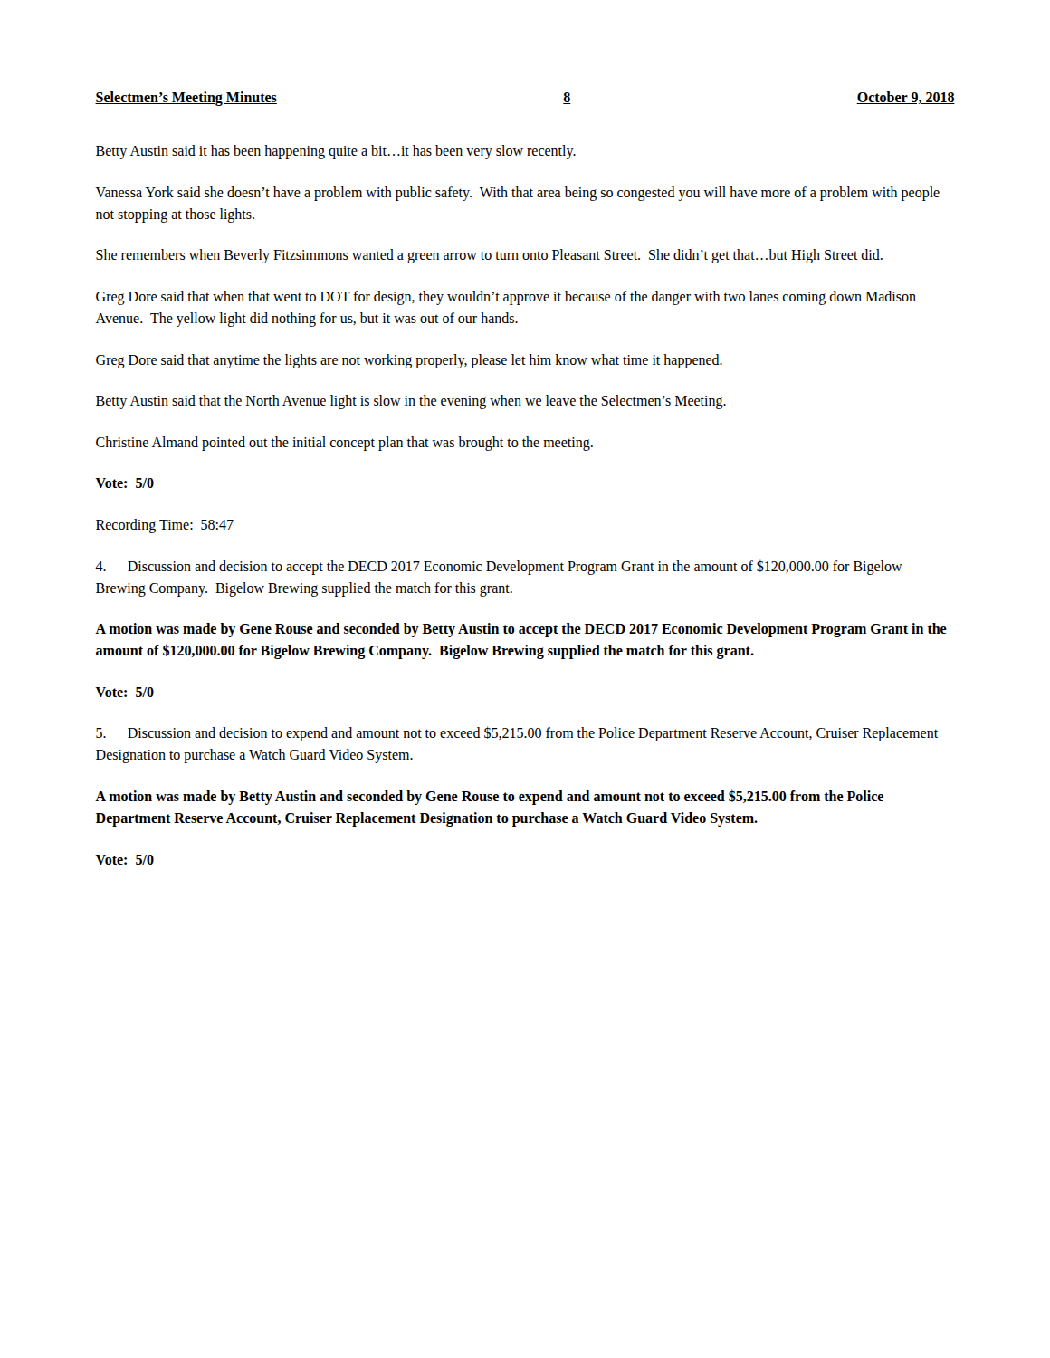Selectmen’s Meeting Minutes 8 October 9, 2018
Betty Austin said it has been happening quite a bit…it has been very slow recently.
Vanessa York said she doesn’t have a problem with public safety. With that area being so congested you will have more of a problem with people not stopping at those lights.
She remembers when Beverly Fitzsimmons wanted a green arrow to turn onto Pleasant Street. She didn’t get that…but High Street did.
Greg Dore said that when that went to DOT for design, they wouldn’t approve it because of the danger with two lanes coming down Madison Avenue. The yellow light did nothing for us, but it was out of our hands.
Greg Dore said that anytime the lights are not working properly, please let him know what time it happened.
Betty Austin said that the North Avenue light is slow in the evening when we leave the Selectmen’s Meeting.
Christine Almand pointed out the initial concept plan that was brought to the meeting.
Vote: 5/0
Recording Time: 58:47
4. Discussion and decision to accept the DECD 2017 Economic Development Program Grant in the amount of $120,000.00 for Bigelow Brewing Company. Bigelow Brewing supplied the match for this grant.
A motion was made by Gene Rouse and seconded by Betty Austin to accept the DECD 2017 Economic Development Program Grant in the amount of $120,000.00 for Bigelow Brewing Company. Bigelow Brewing supplied the match for this grant.
Vote: 5/0
5. Discussion and decision to expend and amount not to exceed $5,215.00 from the Police Department Reserve Account, Cruiser Replacement Designation to purchase a Watch Guard Video System.
A motion was made by Betty Austin and seconded by Gene Rouse to expend and amount not to exceed $5,215.00 from the Police Department Reserve Account, Cruiser Replacement Designation to purchase a Watch Guard Video System.
Vote: 5/0